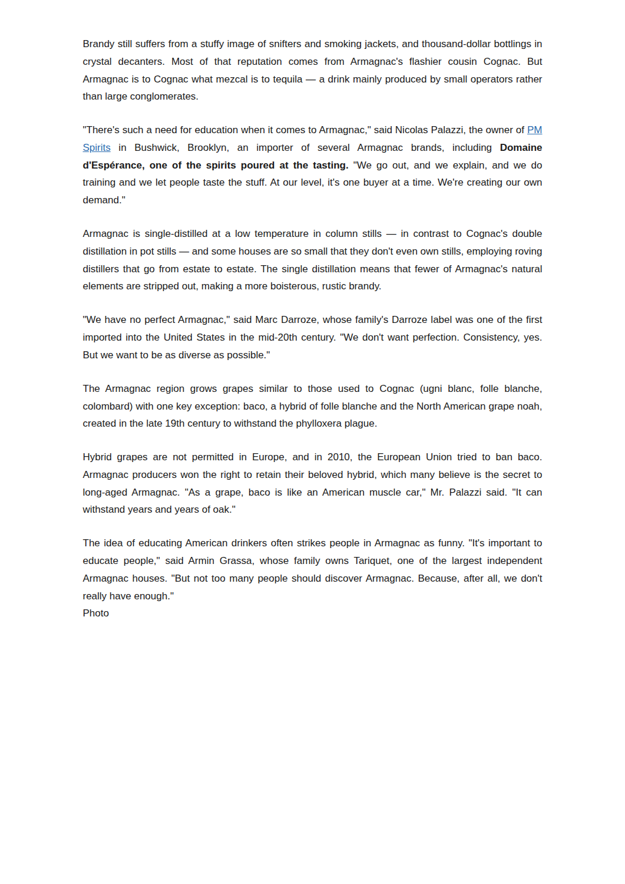Brandy still suffers from a stuffy image of snifters and smoking jackets, and thousand-dollar bottlings in crystal decanters. Most of that reputation comes from Armagnac's flashier cousin Cognac. But Armagnac is to Cognac what mezcal is to tequila — a drink mainly produced by small operators rather than large conglomerates.
"There's such a need for education when it comes to Armagnac," said Nicolas Palazzi, the owner of PM Spirits in Bushwick, Brooklyn, an importer of several Armagnac brands, including Domaine d'Espérance, one of the spirits poured at the tasting. "We go out, and we explain, and we do training and we let people taste the stuff. At our level, it's one buyer at a time. We're creating our own demand."
Armagnac is single-distilled at a low temperature in column stills — in contrast to Cognac's double distillation in pot stills — and some houses are so small that they don't even own stills, employing roving distillers that go from estate to estate. The single distillation means that fewer of Armagnac's natural elements are stripped out, making a more boisterous, rustic brandy.
"We have no perfect Armagnac," said Marc Darroze, whose family's Darroze label was one of the first imported into the United States in the mid-20th century. "We don't want perfection. Consistency, yes. But we want to be as diverse as possible."
The Armagnac region grows grapes similar to those used to Cognac (ugni blanc, folle blanche, colombard) with one key exception: baco, a hybrid of folle blanche and the North American grape noah, created in the late 19th century to withstand the phylloxera plague.
Hybrid grapes are not permitted in Europe, and in 2010, the European Union tried to ban baco. Armagnac producers won the right to retain their beloved hybrid, which many believe is the secret to long-aged Armagnac. "As a grape, baco is like an American muscle car," Mr. Palazzi said. "It can withstand years and years of oak."
The idea of educating American drinkers often strikes people in Armagnac as funny. "It's important to educate people," said Armin Grassa, whose family owns Tariquet, one of the largest independent Armagnac houses. "But not too many people should discover Armagnac. Because, after all, we don't really have enough."
Photo